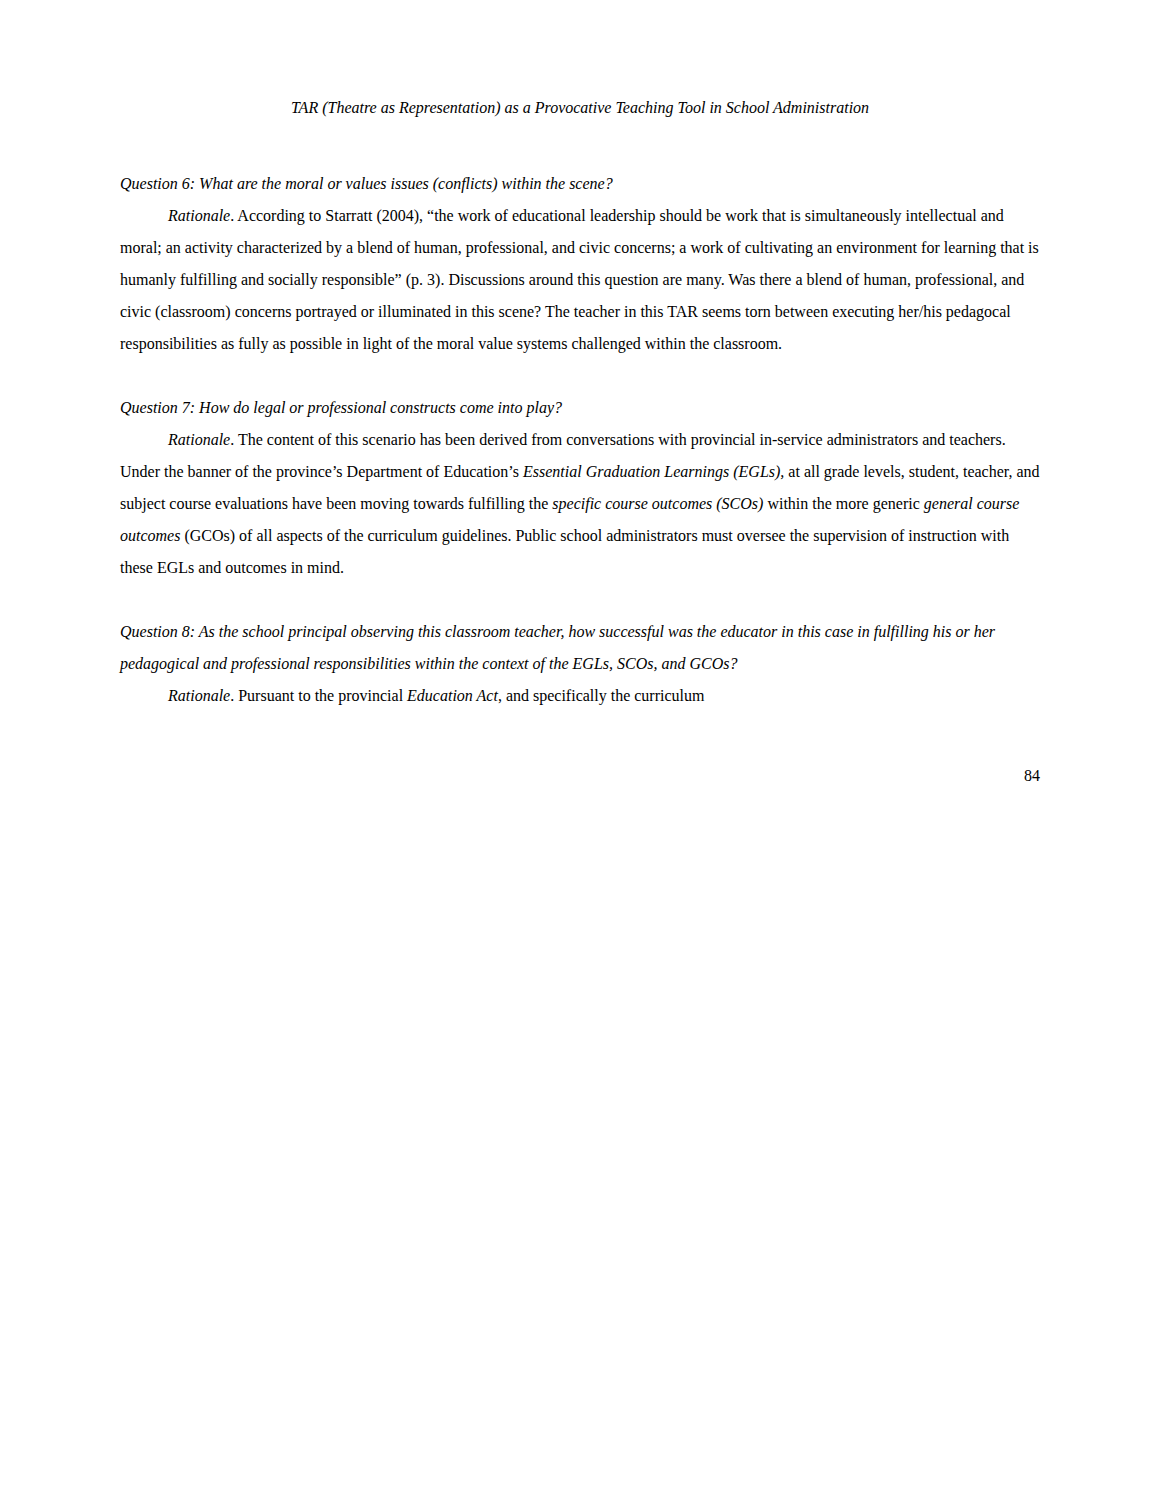TAR (Theatre as Representation) as a Provocative Teaching Tool in School Administration
Question 6: What are the moral or values issues (conflicts) within the scene?
Rationale. According to Starratt (2004), “the work of educational leadership should be work that is simultaneously intellectual and moral; an activity characterized by a blend of human, professional, and civic concerns; a work of cultivating an environment for learning that is humanly fulfilling and socially responsible” (p. 3). Discussions around this question are many. Was there a blend of human, professional, and civic (classroom) concerns portrayed or illuminated in this scene? The teacher in this TAR seems torn between executing her/his pedagocal responsibilities as fully as possible in light of the moral value systems challenged within the classroom.
Question 7: How do legal or professional constructs come into play?
Rationale. The content of this scenario has been derived from conversations with provincial in-service administrators and teachers. Under the banner of the province’s Department of Education’s Essential Graduation Learnings (EGLs), at all grade levels, student, teacher, and subject course evaluations have been moving towards fulfilling the specific course outcomes (SCOs) within the more generic general course outcomes (GCOs) of all aspects of the curriculum guidelines. Public school administrators must oversee the supervision of instruction with these EGLs and outcomes in mind.
Question 8: As the school principal observing this classroom teacher, how successful was the educator in this case in fulfilling his or her pedagogical and professional responsibilities within the context of the EGLs, SCOs, and GCOs?
Rationale. Pursuant to the provincial Education Act, and specifically the curriculum
84